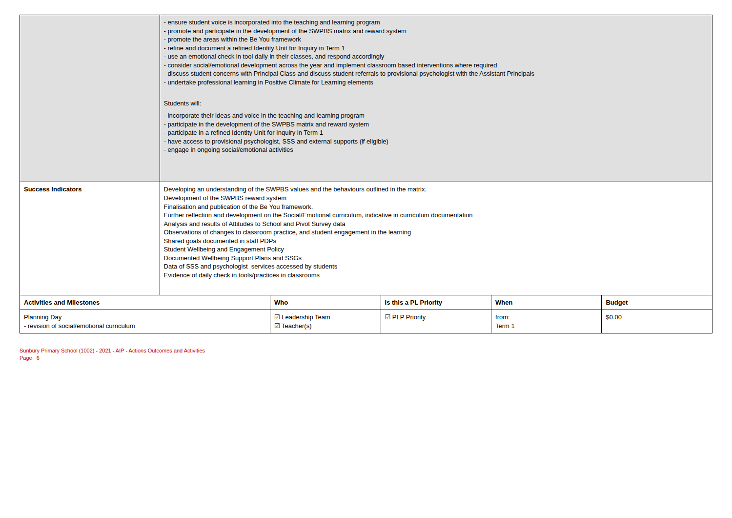| | - ensure student voice is incorporated into the teaching and learning program - promote and participate in the development of the SWPBS matrix and reward system - promote the areas within the Be You framework - refine and document a refined Identity Unit for Inquiry in Term 1 - use an emotional check in tool daily in their classes, and respond accordingly - consider social/emotional development across the year and implement classroom based interventions where required - discuss student concerns with Principal Class and discuss student referrals to provisional psychologist with the Assistant Principals - undertake professional learning in Positive Climate for Learning elements Students will: - incorporate their ideas and voice in the teaching and learning program - participate in the development of the SWPBS matrix and reward system - participate in a refined Identity Unit for Inquiry in Term 1 - have access to provisional psychologist, SSS and external supports (if eligible) - engage in ongoing social/emotional activities |
| Success Indicators | Developing an understanding of the SWPBS values and the behaviours outlined in the matrix. Development of the SWPBS reward system Finalisation and publication of the Be You framework. Further reflection and development on the Social/Emotional curriculum, indicative in curriculum documentation Analysis and results of Attitudes to School and Pivot Survey data Observations of changes to classroom practice, and student engagement in the learning Shared goals documented in staff PDPs Student Wellbeing and Engagement Policy Documented Wellbeing Support Plans and SSGs Data of SSS and psychologist services accessed by students Evidence of daily check in tools/practices in classrooms |
| Activities and Milestones | Who | Is this a PL Priority | When | Budget |
| Planning Day - revision of social/emotional curriculum | ☑ Leadership Team ☑ Teacher(s) | ☑ PLP Priority | from: Term 1 | $0.00 |
Sunbury Primary School (1002) - 2021 - AIP - Actions Outcomes and Activities
Page 6